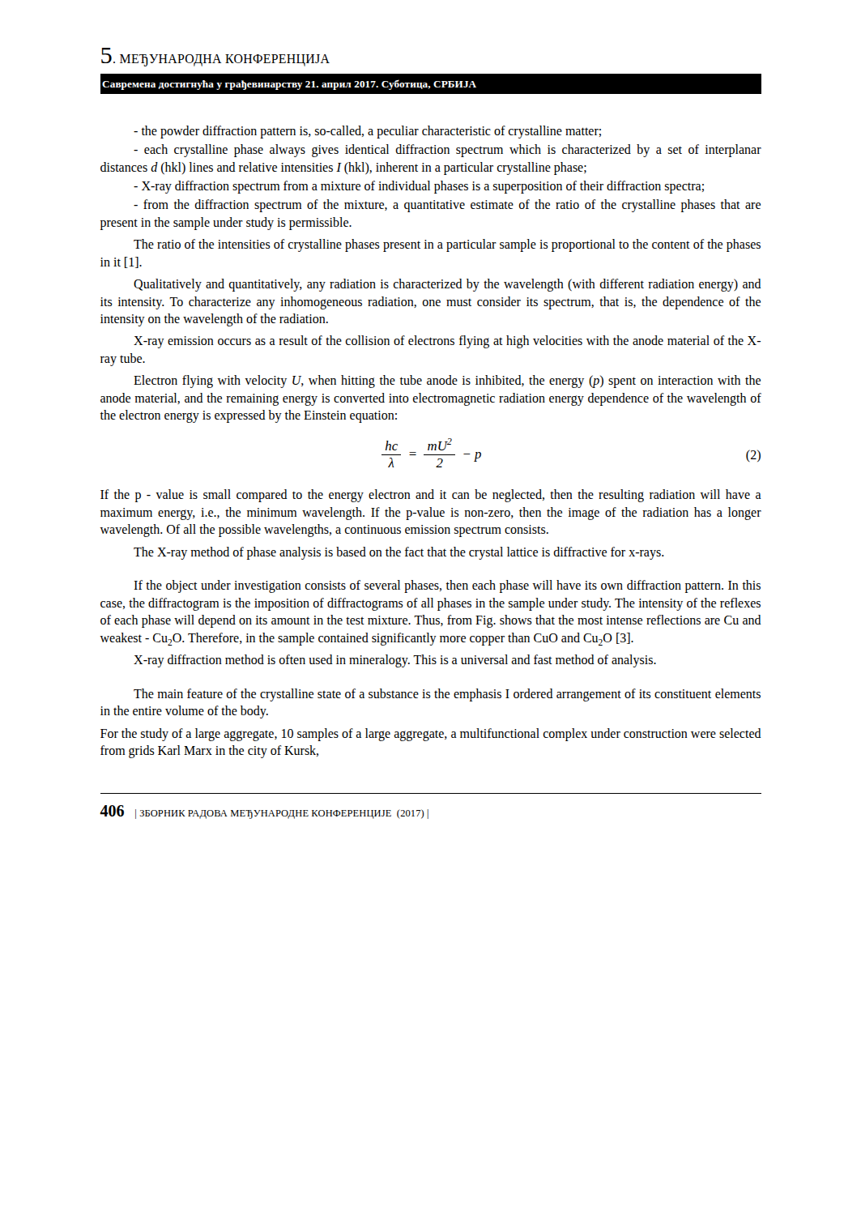5. МЕЂУНАРОДНА КОНФЕРЕНЦИЈА
Савремена достигнућа у грађевинарству 21. април 2017. Суботица, СРБИЈА
the powder diffraction pattern is, so-called, a peculiar characteristic of crystalline matter;
each crystalline phase always gives identical diffraction spectrum which is characterized by a set of interplanar distances d (hkl) lines and relative intensities I (hkl), inherent in a particular crystalline phase;
X-ray diffraction spectrum from a mixture of individual phases is a superposition of their diffraction spectra;
from the diffraction spectrum of the mixture, a quantitative estimate of the ratio of the crystalline phases that are present in the sample under study is permissible.
The ratio of the intensities of crystalline phases present in a particular sample is proportional to the content of the phases in it [1].
Qualitatively and quantitatively, any radiation is characterized by the wavelength (with different radiation energy) and its intensity. To characterize any inhomogeneous radiation, one must consider its spectrum, that is, the dependence of the intensity on the wavelength of the radiation.
X-ray emission occurs as a result of the collision of electrons flying at high velocities with the anode material of the X-ray tube.
Electron flying with velocity U, when hitting the tube anode is inhibited, the energy (p) spent on interaction with the anode material, and the remaining energy is converted into electromagnetic radiation energy dependence of the wavelength of the electron energy is expressed by the Einstein equation:
hc λ = mU2 2 − p (2)
If the p - value is small compared to the energy electron and it can be neglected, then the resulting radiation will have a maximum energy, i.e., the minimum wavelength. If the p-value is non-zero, then the image of the radiation has a longer wavelength. Of all the possible wavelengths, a continuous emission spectrum consists.
The X-ray method of phase analysis is based on the fact that the crystal lattice is diffractive for x-rays.
If the object under investigation consists of several phases, then each phase will have its own diffraction pattern. In this case, the diffractogram is the imposition of diffractograms of all phases in the sample under study. The intensity of the reflexes of each phase will depend on its amount in the test mixture. Thus, from Fig. shows that the most intense reflections are Cu and weakest - Cu2O. Therefore, in the sample contained significantly more copper than CuO and Cu2O [3].
X-ray diffraction method is often used in mineralogy. This is a universal and fast method of analysis.
The main feature of the crystalline state of a substance is the emphasis I ordered arrangement of its constituent elements in the entire volume of the body.
For the study of a large aggregate, 10 samples of a large aggregate, a multifunctional complex under construction were selected from grids Karl Marx in the city of Kursk,
406 | ЗБОРНИК РАДОВА МЕЂУНАРОДНЕ КОНФЕРЕНЦИЈЕ (2017) |